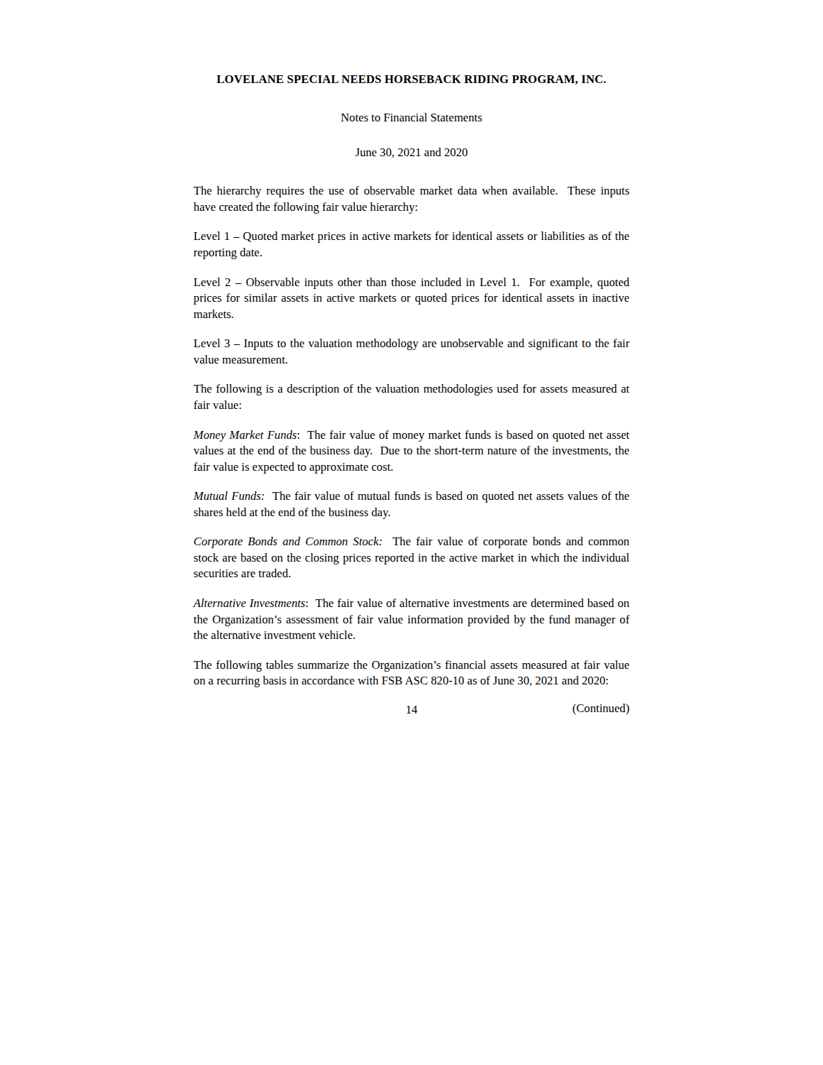Lovelane Special Needs Horseback Riding Program, Inc.
Notes to Financial Statements
June 30, 2021 and 2020
The hierarchy requires the use of observable market data when available. These inputs have created the following fair value hierarchy:
Level 1 – Quoted market prices in active markets for identical assets or liabilities as of the reporting date.
Level 2 – Observable inputs other than those included in Level 1. For example, quoted prices for similar assets in active markets or quoted prices for identical assets in inactive markets.
Level 3 – Inputs to the valuation methodology are unobservable and significant to the fair value measurement.
The following is a description of the valuation methodologies used for assets measured at fair value:
Money Market Funds: The fair value of money market funds is based on quoted net asset values at the end of the business day. Due to the short-term nature of the investments, the fair value is expected to approximate cost.
Mutual Funds: The fair value of mutual funds is based on quoted net assets values of the shares held at the end of the business day.
Corporate Bonds and Common Stock: The fair value of corporate bonds and common stock are based on the closing prices reported in the active market in which the individual securities are traded.
Alternative Investments: The fair value of alternative investments are determined based on the Organization’s assessment of fair value information provided by the fund manager of the alternative investment vehicle.
The following tables summarize the Organization’s financial assets measured at fair value on a recurring basis in accordance with FSB ASC 820-10 as of June 30, 2021 and 2020:
14
(Continued)